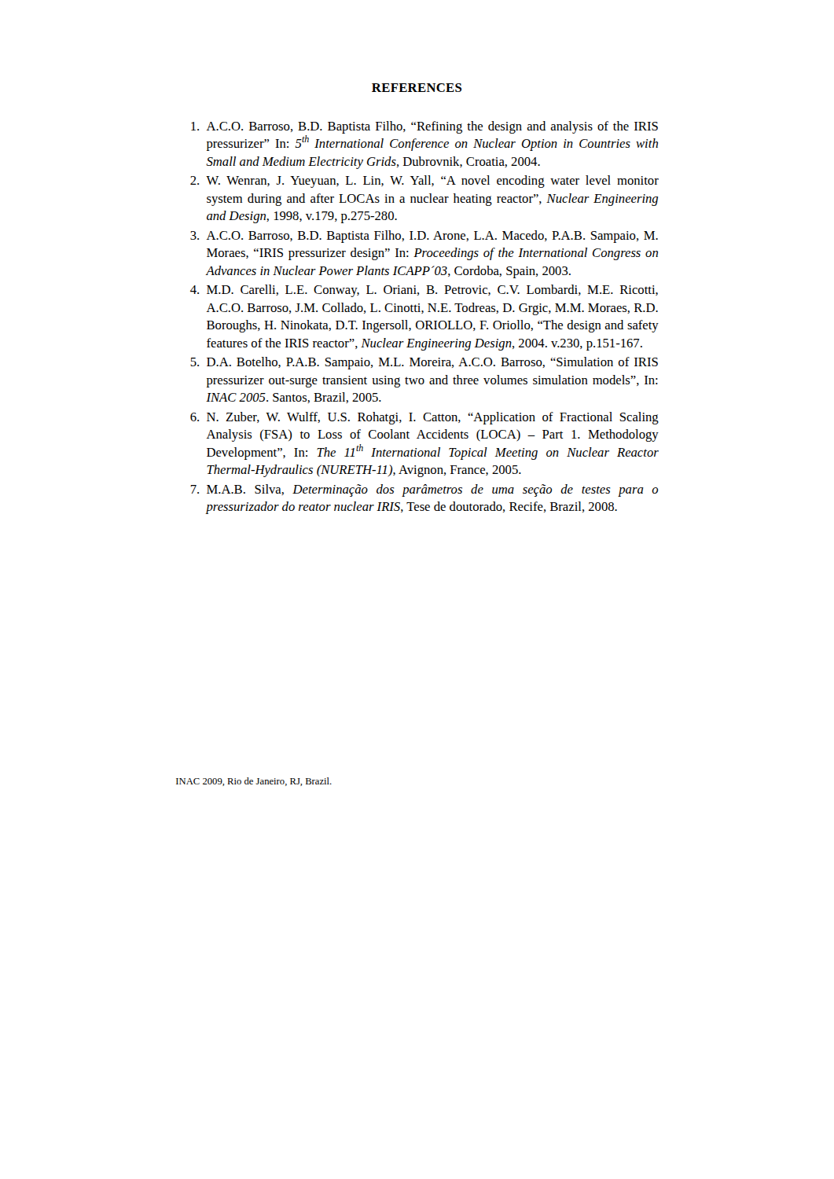REFERENCES
A.C.O. Barroso, B.D. Baptista Filho, “Refining the design and analysis of the IRIS pressurizer” In: 5th International Conference on Nuclear Option in Countries with Small and Medium Electricity Grids, Dubrovnik, Croatia, 2004.
W. Wenran, J. Yueyuan, L. Lin, W. Yall, “A novel encoding water level monitor system during and after LOCAs in a nuclear heating reactor”, Nuclear Engineering and Design, 1998, v.179, p.275-280.
A.C.O. Barroso, B.D. Baptista Filho, I.D. Arone, L.A. Macedo, P.A.B. Sampaio, M. Moraes, “IRIS pressurizer design” In: Proceedings of the International Congress on Advances in Nuclear Power Plants ICAPP´03, Cordoba, Spain, 2003.
M.D. Carelli, L.E. Conway, L. Oriani, B. Petrovic, C.V. Lombardi, M.E. Ricotti, A.C.O. Barroso, J.M. Collado, L. Cinotti, N.E. Todreas, D. Grgic, M.M. Moraes, R.D. Boroughs, H. Ninokata, D.T. Ingersoll, ORIOLLO, F. Oriollo, “The design and safety features of the IRIS reactor”, Nuclear Engineering Design, 2004. v.230, p.151-167.
D.A. Botelho, P.A.B. Sampaio, M.L. Moreira, A.C.O. Barroso, “Simulation of IRIS pressurizer out-surge transient using two and three volumes simulation models”, In: INAC 2005. Santos, Brazil, 2005.
N. Zuber, W. Wulff, U.S. Rohatgi, I. Catton, “Application of Fractional Scaling Analysis (FSA) to Loss of Coolant Accidents (LOCA) – Part 1. Methodology Development”, In: The 11th International Topical Meeting on Nuclear Reactor Thermal-Hydraulics (NURETH-11), Avignon, France, 2005.
M.A.B. Silva, Determinação dos parâmetros de uma seção de testes para o pressurizador do reator nuclear IRIS, Tese de doutorado, Recife, Brazil, 2008.
INAC 2009, Rio de Janeiro, RJ, Brazil.